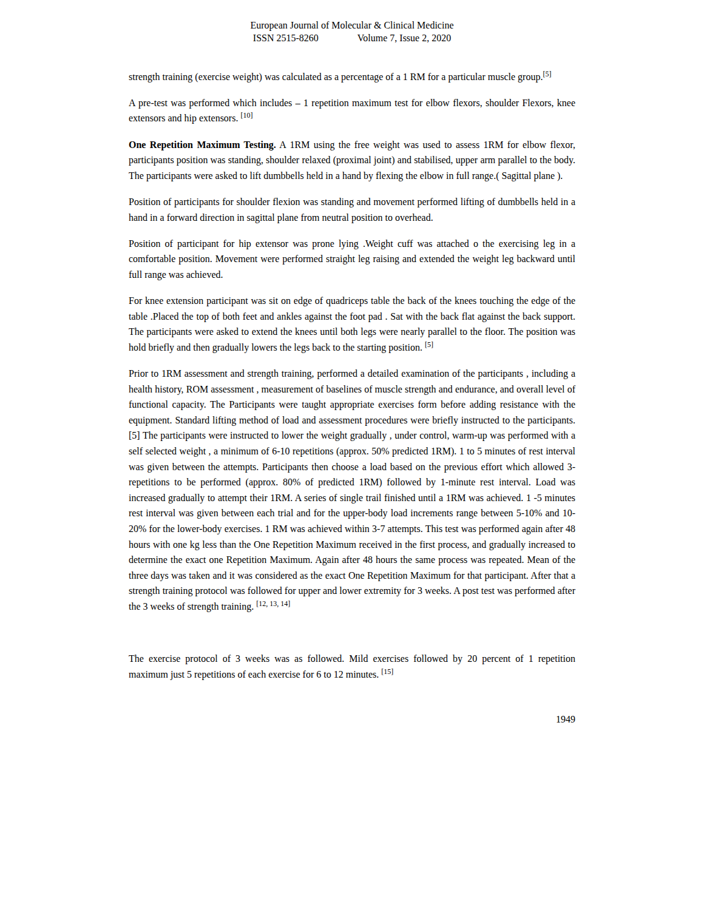European Journal of Molecular & Clinical Medicine ISSN 2515-8260 Volume 7, Issue 2, 2020
strength training (exercise weight) was calculated as a percentage of a 1 RM for a particular muscle group.[5]
A pre-test was performed which includes – 1 repetition maximum test for elbow flexors, shoulder Flexors, knee extensors and hip extensors. [10]
One Repetition Maximum Testing. A 1RM using the free weight was used to assess 1RM for elbow flexor, participants position was standing, shoulder relaxed (proximal joint) and stabilised, upper arm parallel to the body. The participants were asked to lift dumbbells held in a hand by flexing the elbow in full range.( Sagittal plane ).
Position of participants for shoulder flexion was standing and movement performed lifting of dumbbells held in a hand in a forward direction in sagittal plane from neutral position to overhead.
Position of participant for hip extensor was prone lying .Weight cuff was attached o the exercising leg in a comfortable position. Movement were performed straight leg raising and extended the weight leg backward until full range was achieved.
For knee extension participant was sit on edge of quadriceps table the back of the knees touching the edge of the table .Placed the top of both feet and ankles against the foot pad . Sat with the back flat against the back support. The participants were asked to extend the knees until both legs were nearly parallel to the floor. The position was hold briefly and then gradually lowers the legs back to the starting position. [5]
Prior to 1RM assessment and strength training, performed a detailed examination of the participants , including a health history, ROM assessment , measurement of baselines of muscle strength and endurance, and overall level of functional capacity. The Participants were taught appropriate exercises form before adding resistance with the equipment. Standard lifting method of load and assessment procedures were briefly instructed to the participants.[5] The participants were instructed to lower the weight gradually , under control, warm-up was performed with a self selected weight , a minimum of 6-10 repetitions (approx. 50% predicted 1RM). 1 to 5 minutes of rest interval was given between the attempts. Participants then choose a load based on the previous effort which allowed 3- repetitions to be performed (approx. 80% of predicted 1RM) followed by 1-minute rest interval. Load was increased gradually to attempt their 1RM. A series of single trail finished until a 1RM was achieved. 1 -5 minutes rest interval was given between each trial and for the upper-body load increments range between 5-10% and 10-20% for the lower-body exercises. 1 RM was achieved within 3-7 attempts. This test was performed again after 48 hours with one kg less than the One Repetition Maximum received in the first process, and gradually increased to determine the exact one Repetition Maximum. Again after 48 hours the same process was repeated. Mean of the three days was taken and it was considered as the exact One Repetition Maximum for that participant. After that a strength training protocol was followed for upper and lower extremity for 3 weeks. A post test was performed after the 3 weeks of strength training. [12, 13, 14]
The exercise protocol of 3 weeks was as followed. Mild exercises followed by 20 percent of 1 repetition maximum just 5 repetitions of each exercise for 6 to 12 minutes. [15]
1949